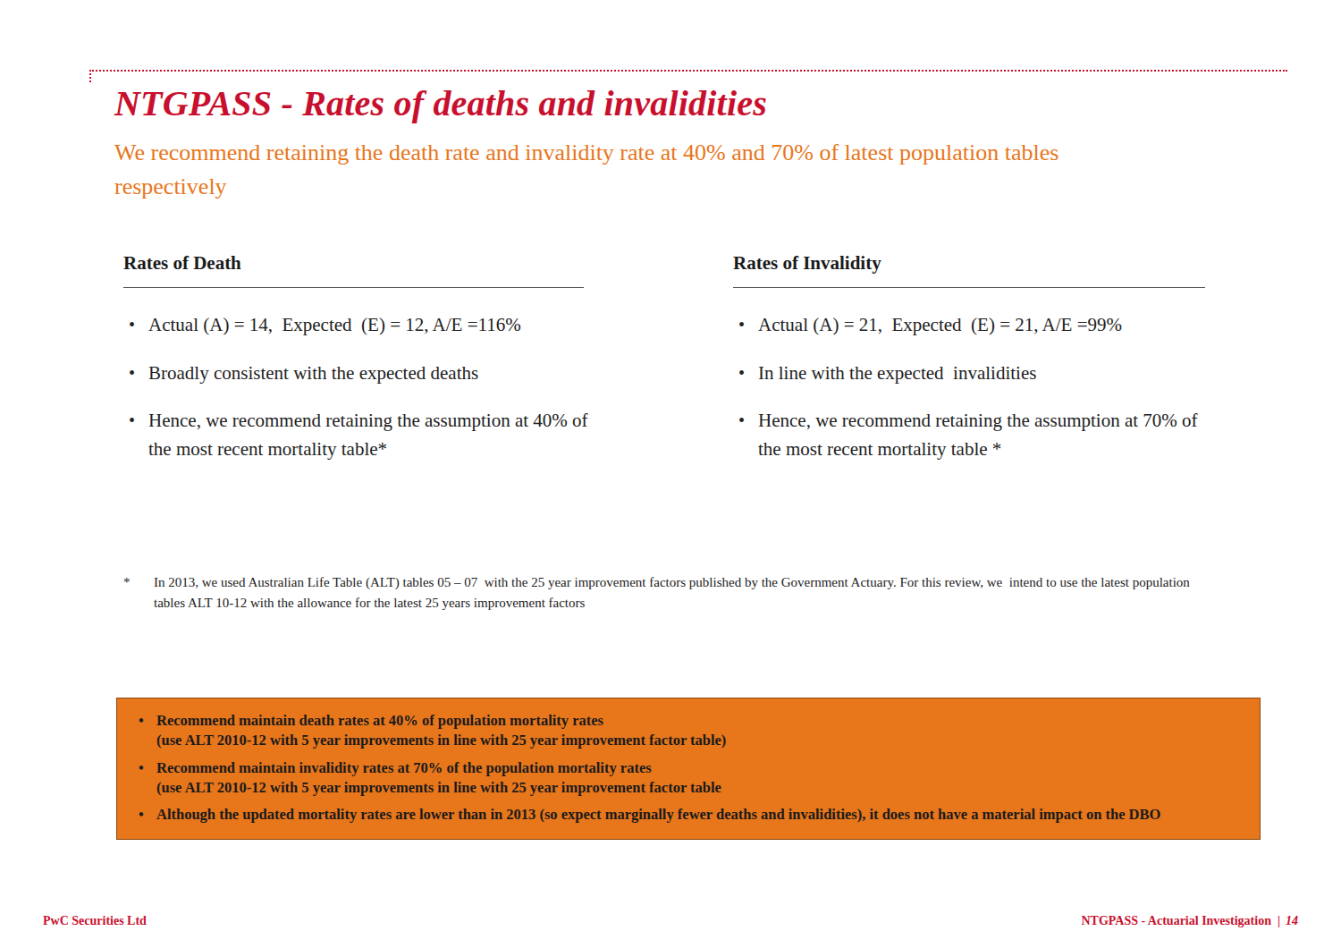NTGPASS - Rates of deaths and invalidities
We recommend retaining the death rate and invalidity rate at 40% and 70% of latest population tables respectively
Rates of Death
Actual (A) = 14, Expected (E) = 12, A/E =116%
Broadly consistent with the expected deaths
Hence, we recommend retaining the assumption at 40% of the most recent mortality table*
Rates of Invalidity
Actual (A) = 21, Expected (E) = 21, A/E =99%
In line with the expected invalidities
Hence, we recommend retaining the assumption at 70% of the most recent mortality table *
* In 2013, we used Australian Life Table (ALT) tables 05 – 07 with the 25 year improvement factors published by the Government Actuary. For this review, we intend to use the latest population tables ALT 10-12 with the allowance for the latest 25 years improvement factors
Recommend maintain death rates at 40% of population mortality rates
(use ALT 2010-12 with 5 year improvements in line with 25 year improvement factor table)
Recommend maintain invalidity rates at 70% of the population mortality rates
(use ALT 2010-12 with 5 year improvements in line with 25 year improvement factor table
Although the updated mortality rates are lower than in 2013 (so expect marginally fewer deaths and invalidities), it does not have a material impact on the DBO
PwC Securities Ltd
NTGPASS - Actuarial Investigation |14